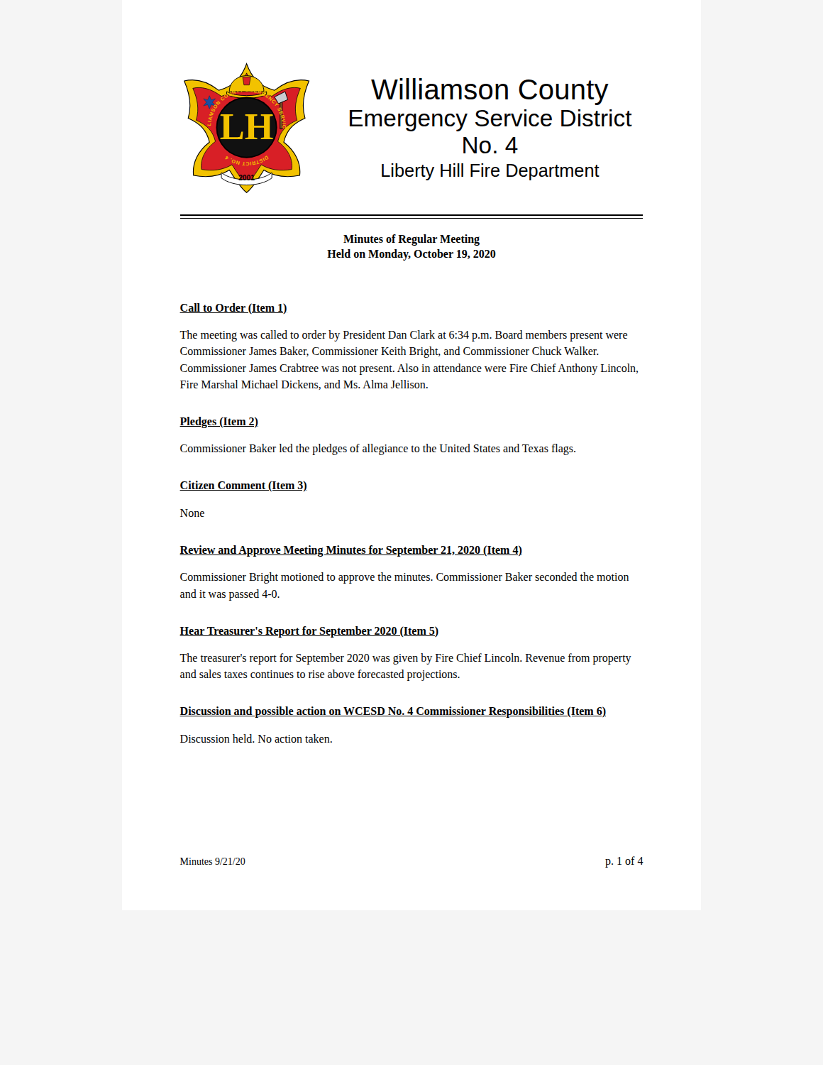LH WILLIAMSON COUNTY EMERGENCY SERVICES DISTRICT NO. 4 2001
Williamson County
Emergency Service District No. 4
Liberty Hill Fire Department
Minutes of Regular Meeting
Held on Monday, October 19, 2020
Call to Order (Item 1)
The meeting was called to order by President Dan Clark at 6:34 p.m. Board members present were Commissioner James Baker, Commissioner Keith Bright, and Commissioner Chuck Walker. Commissioner James Crabtree was not present. Also in attendance were Fire Chief Anthony Lincoln, Fire Marshal Michael Dickens, and Ms. Alma Jellison.
Pledges (Item 2)
Commissioner Baker led the pledges of allegiance to the United States and Texas flags.
Citizen Comment (Item 3)
None
Review and Approve Meeting Minutes for September 21, 2020 (Item 4)
Commissioner Bright motioned to approve the minutes. Commissioner Baker seconded the motion and it was passed 4-0.
Hear Treasurer's Report for September 2020 (Item 5)
The treasurer's report for September 2020 was given by Fire Chief Lincoln. Revenue from property and sales taxes continues to rise above forecasted projections.
Discussion and possible action on WCESD No. 4 Commissioner Responsibilities (Item 6)
Discussion held. No action taken.
Minutes 9/21/20
p. 1 of 4